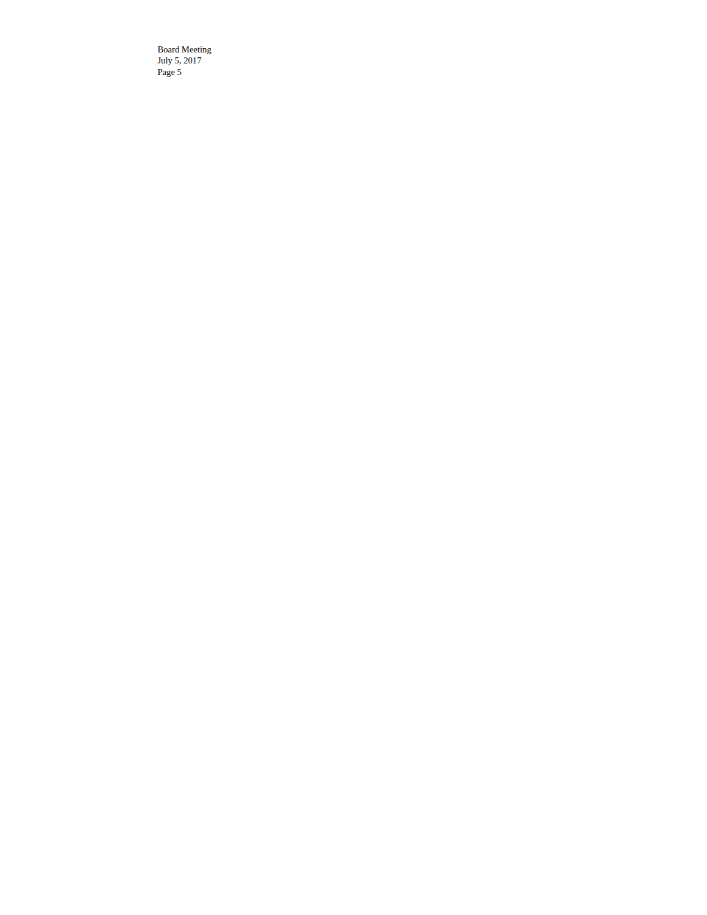Board Meeting
July 5, 2017
Page 5